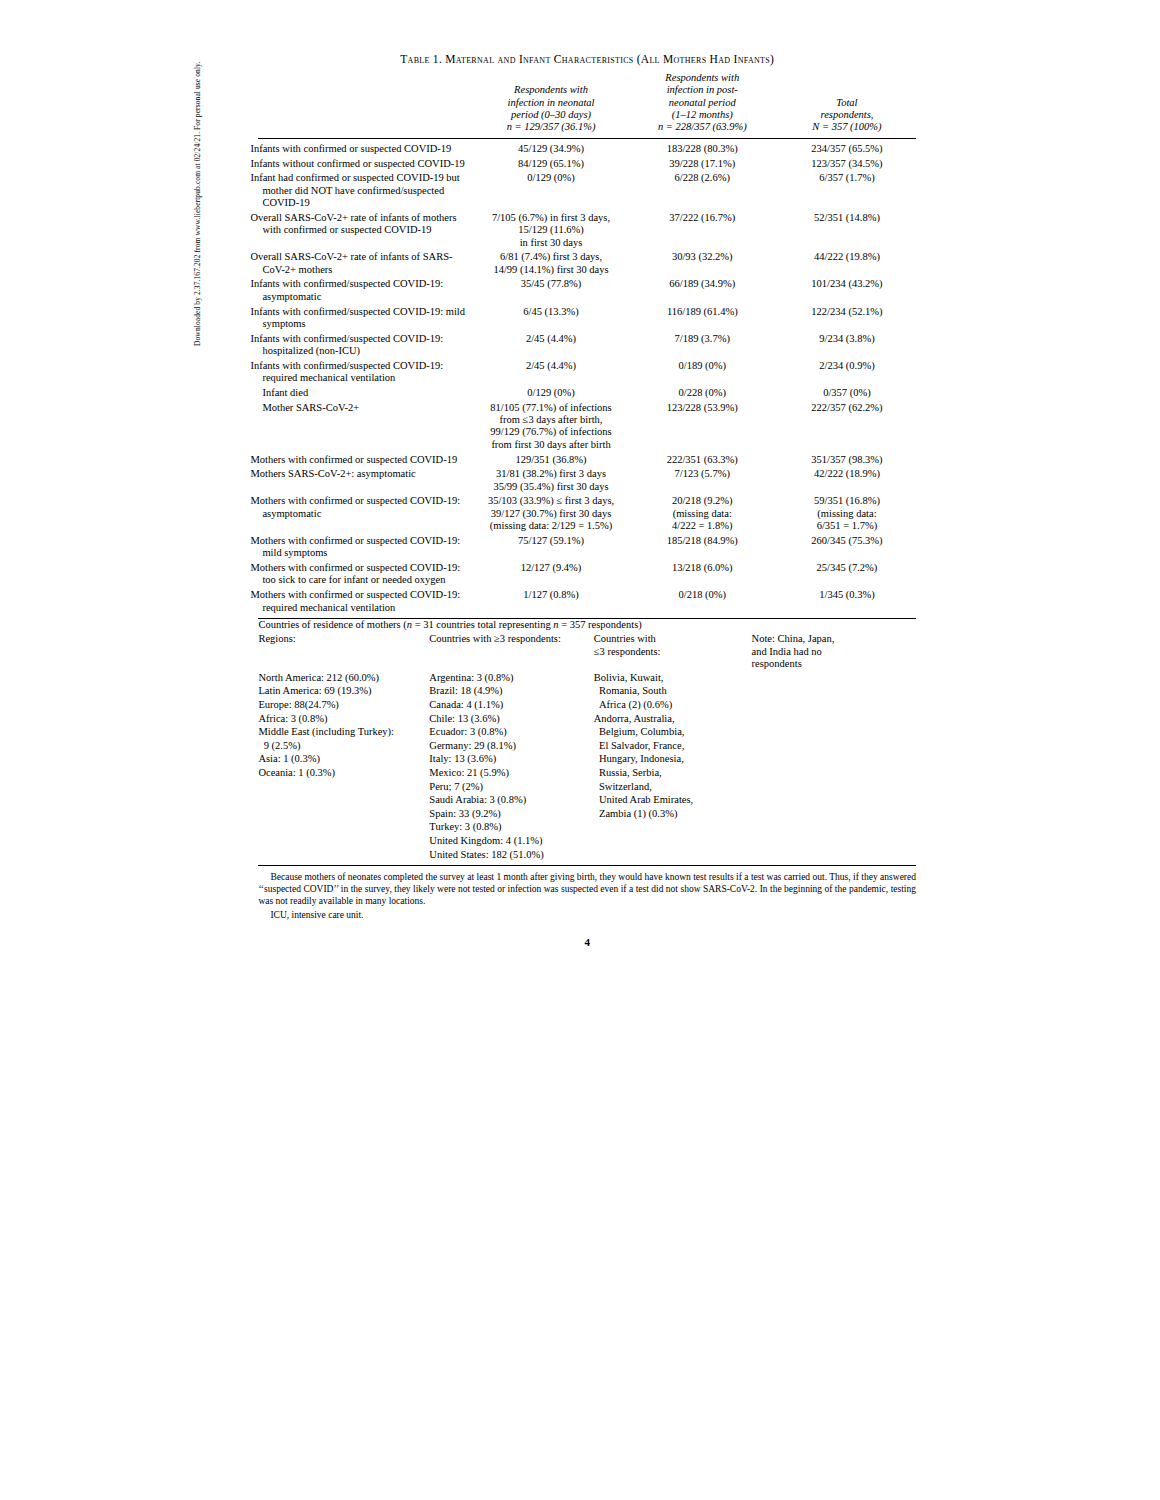Downloaded by 2.37.167.202 from www.liebertpub.com at 02/24/21. For personal use only.
Table 1. Maternal and Infant Characteristics (All Mothers Had Infants)
| | Respondents with infection in neonatal period (0–30 days) n = 129/357 (36.1%) | Respondents with infection in post- neonatal period (1–12 months) n = 228/357 (63.9%) | Total respondents, N = 357 (100%) |
| --- | --- | --- | --- |
| Infants with confirmed or suspected COVID-19 | 45/129 (34.9%) | 183/228 (80.3%) | 234/357 (65.5%) |
| Infants without confirmed or suspected COVID-19 | 84/129 (65.1%) | 39/228 (17.1%) | 123/357 (34.5%) |
| Infant had confirmed or suspected COVID-19 but mother did NOT have confirmed/suspected COVID-19 | 0/129 (0%) | 6/228 (2.6%) | 6/357 (1.7%) |
| Overall SARS-CoV-2+ rate of infants of mothers with confirmed or suspected COVID-19 | 7/105 (6.7%) in first 3 days, 15/129 (11.6%) in first 30 days | 37/222 (16.7%) | 52/351 (14.8%) |
| Overall SARS-CoV-2+ rate of infants of SARS-CoV-2+ mothers | 6/81 (7.4%) first 3 days, 14/99 (14.1%) first 30 days | 30/93 (32.2%) | 44/222 (19.8%) |
| Infants with confirmed/suspected COVID-19: asymptomatic | 35/45 (77.8%) | 66/189 (34.9%) | 101/234 (43.2%) |
| Infants with confirmed/suspected COVID-19: mild symptoms | 6/45 (13.3%) | 116/189 (61.4%) | 122/234 (52.1%) |
| Infants with confirmed/suspected COVID-19: hospitalized (non-ICU) | 2/45 (4.4%) | 7/189 (3.7%) | 9/234 (3.8%) |
| Infants with confirmed/suspected COVID-19: required mechanical ventilation | 2/45 (4.4%) | 0/189 (0%) | 2/234 (0.9%) |
| Infant died | 0/129 (0%) | 0/228 (0%) | 0/357 (0%) |
| Mother SARS-CoV-2+ | 81/105 (77.1%) of infections from ≤3 days after birth, 99/129 (76.7%) of infections from first 30 days after birth | 123/228 (53.9%) | 222/357 (62.2%) |
| Mothers with confirmed or suspected COVID-19 | 129/351 (36.8%) | 222/351 (63.3%) | 351/357 (98.3%) |
| Mothers SARS-CoV-2+: asymptomatic | 31/81 (38.2%) first 3 days 35/99 (35.4%) first 30 days | 7/123 (5.7%) | 42/222 (18.9%) |
| Mothers with confirmed or suspected COVID-19: asymptomatic | 35/103 (33.9%) ≤ first 3 days, 39/127 (30.7%) first 30 days (missing data: 2/129 = 1.5%) | 20/218 (9.2%) (missing data: 4/222 = 1.8%) | 59/351 (16.8%) (missing data: 6/351 = 1.7%) |
| Mothers with confirmed or suspected COVID-19: mild symptoms | 75/127 (59.1%) | 185/218 (84.9%) | 260/345 (75.3%) |
| Mothers with confirmed or suspected COVID-19: too sick to care for infant or needed oxygen | 12/127 (9.4%) | 13/218 (6.0%) | 25/345 (7.2%) |
| Mothers with confirmed or suspected COVID-19: required mechanical ventilation | 1/127 (0.8%) | 0/218 (0%) | 1/345 (0.3%) |
| Countries of residence of mothers ( n = 31 countries total representing n = 357 respondents) |
| Regions: | Countries with ≥3 respondents: | Countries with ≤3 respondents: | Note: China, Japan, and India had no respondents |
| North America: 212 (60.0%) | Argentina: 3 (0.8%) | Bolivia, Kuwait, | |
| Latin America: 69 (19.3%) | Brazil: 18 (4.9%) | Romania, South | |
| Europe: 88(24.7%) | Canada: 4 (1.1%) | Africa (2) (0.6%) | |
| Africa: 3 (0.8%) | Chile: 13 (3.6%) | Andorra, Australia, | |
| Middle East (including Turkey): | Ecuador: 3 (0.8%) | Belgium, Columbia, | |
| 9 (2.5%) | Germany: 29 (8.1%) | El Salvador, France, | |
| Asia: 1 (0.3%) | Italy: 13 (3.6%) | Hungary, Indonesia, | |
| Oceania: 1 (0.3%) | Mexico: 21 (5.9%) | Russia, Serbia, | |
| | Peru; 7 (2%) | Switzerland, | |
| | Saudi Arabia: 3 (0.8%) | United Arab Emirates, | |
| | Spain: 33 (9.2%) | Zambia (1) (0.3%) | |
| | Turkey: 3 (0.8%) | | |
| | United Kingdom: 4 (1.1%) | | |
| | United States: 182 (51.0%) | | |
Because mothers of neonates completed the survey at least 1 month after giving birth, they would have known test results if a test was carried out. Thus, if they answered ‘‘suspected COVID’’ in the survey, they likely were not tested or infection was suspected even if a test did not show SARS-CoV-2. In the beginning of the pandemic, testing was not readily available in many locations.
ICU, intensive care unit.
4